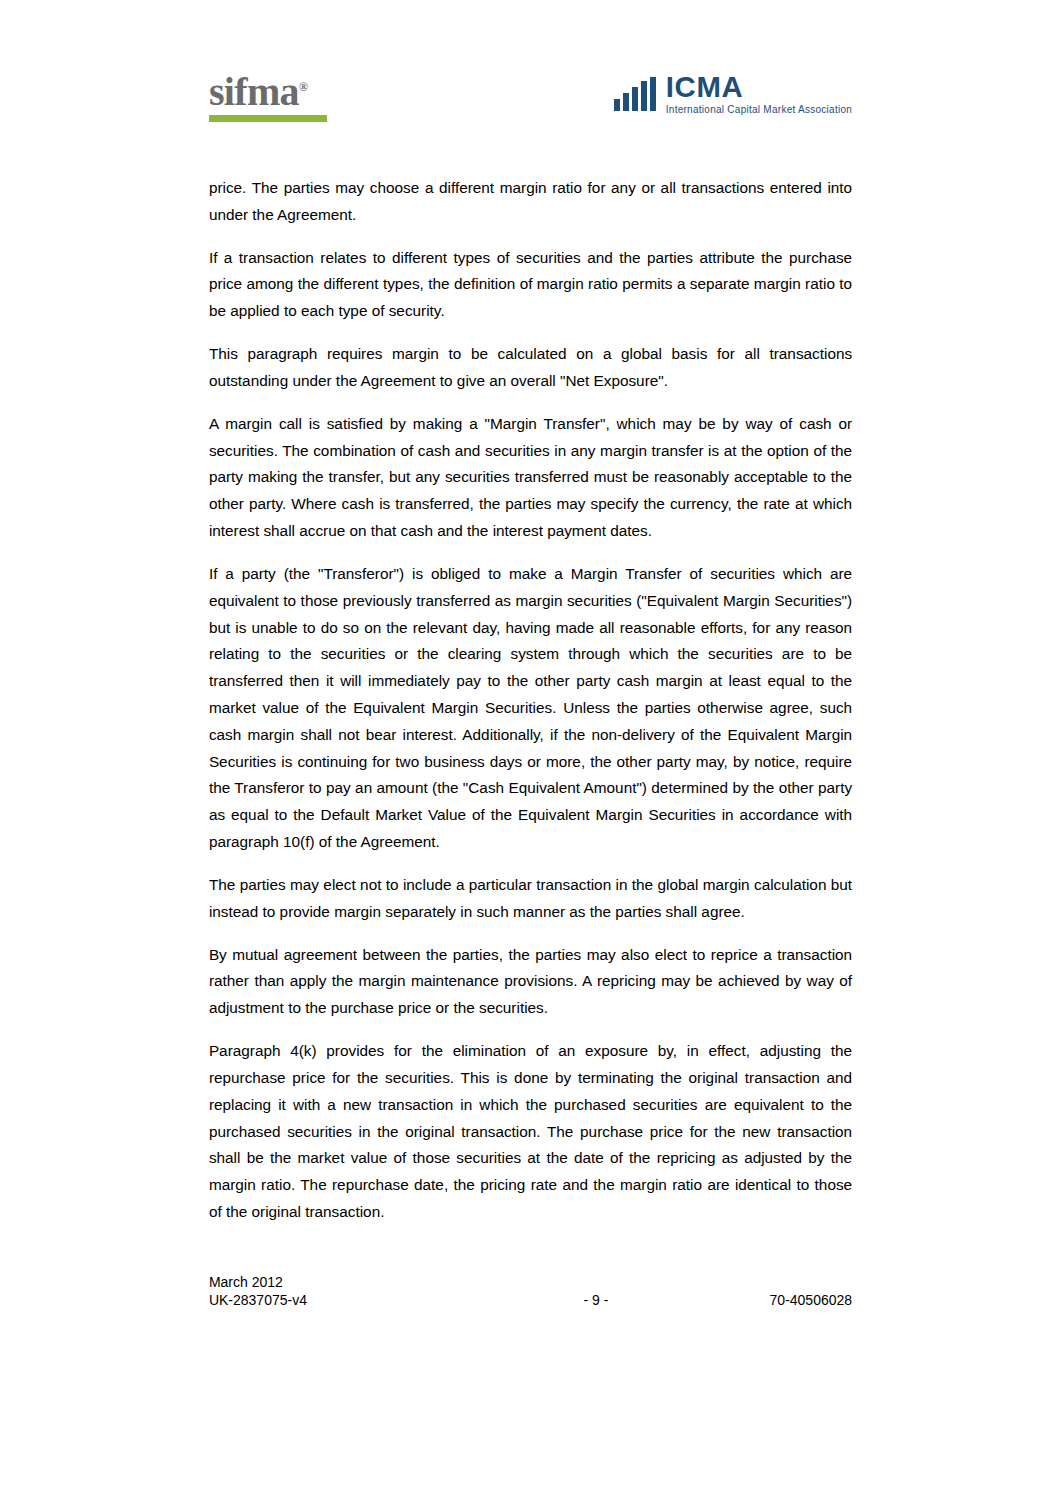sifma®
ICMA
International Capital Market Association
price. The parties may choose a different margin ratio for any or all transactions entered into under the Agreement.
If a transaction relates to different types of securities and the parties attribute the purchase price among the different types, the definition of margin ratio permits a separate margin ratio to be applied to each type of security.
This paragraph requires margin to be calculated on a global basis for all transactions outstanding under the Agreement to give an overall "Net Exposure".
A margin call is satisfied by making a "Margin Transfer", which may be by way of cash or securities. The combination of cash and securities in any margin transfer is at the option of the party making the transfer, but any securities transferred must be reasonably acceptable to the other party. Where cash is transferred, the parties may specify the currency, the rate at which interest shall accrue on that cash and the interest payment dates.
If a party (the "Transferor") is obliged to make a Margin Transfer of securities which are equivalent to those previously transferred as margin securities ("Equivalent Margin Securities") but is unable to do so on the relevant day, having made all reasonable efforts, for any reason relating to the securities or the clearing system through which the securities are to be transferred then it will immediately pay to the other party cash margin at least equal to the market value of the Equivalent Margin Securities. Unless the parties otherwise agree, such cash margin shall not bear interest. Additionally, if the non-delivery of the Equivalent Margin Securities is continuing for two business days or more, the other party may, by notice, require the Transferor to pay an amount (the "Cash Equivalent Amount") determined by the other party as equal to the Default Market Value of the Equivalent Margin Securities in accordance with paragraph 10(f) of the Agreement.
The parties may elect not to include a particular transaction in the global margin calculation but instead to provide margin separately in such manner as the parties shall agree.
By mutual agreement between the parties, the parties may also elect to reprice a transaction rather than apply the margin maintenance provisions. A repricing may be achieved by way of adjustment to the purchase price or the securities.
Paragraph 4(k) provides for the elimination of an exposure by, in effect, adjusting the repurchase price for the securities. This is done by terminating the original transaction and replacing it with a new transaction in which the purchased securities are equivalent to the purchased securities in the original transaction. The purchase price for the new transaction shall be the market value of those securities at the date of the repricing as adjusted by the margin ratio. The repurchase date, the pricing rate and the margin ratio are identical to those of the original transaction.
March 2012
UK-2837075-v4
- 9 -
70-40506028